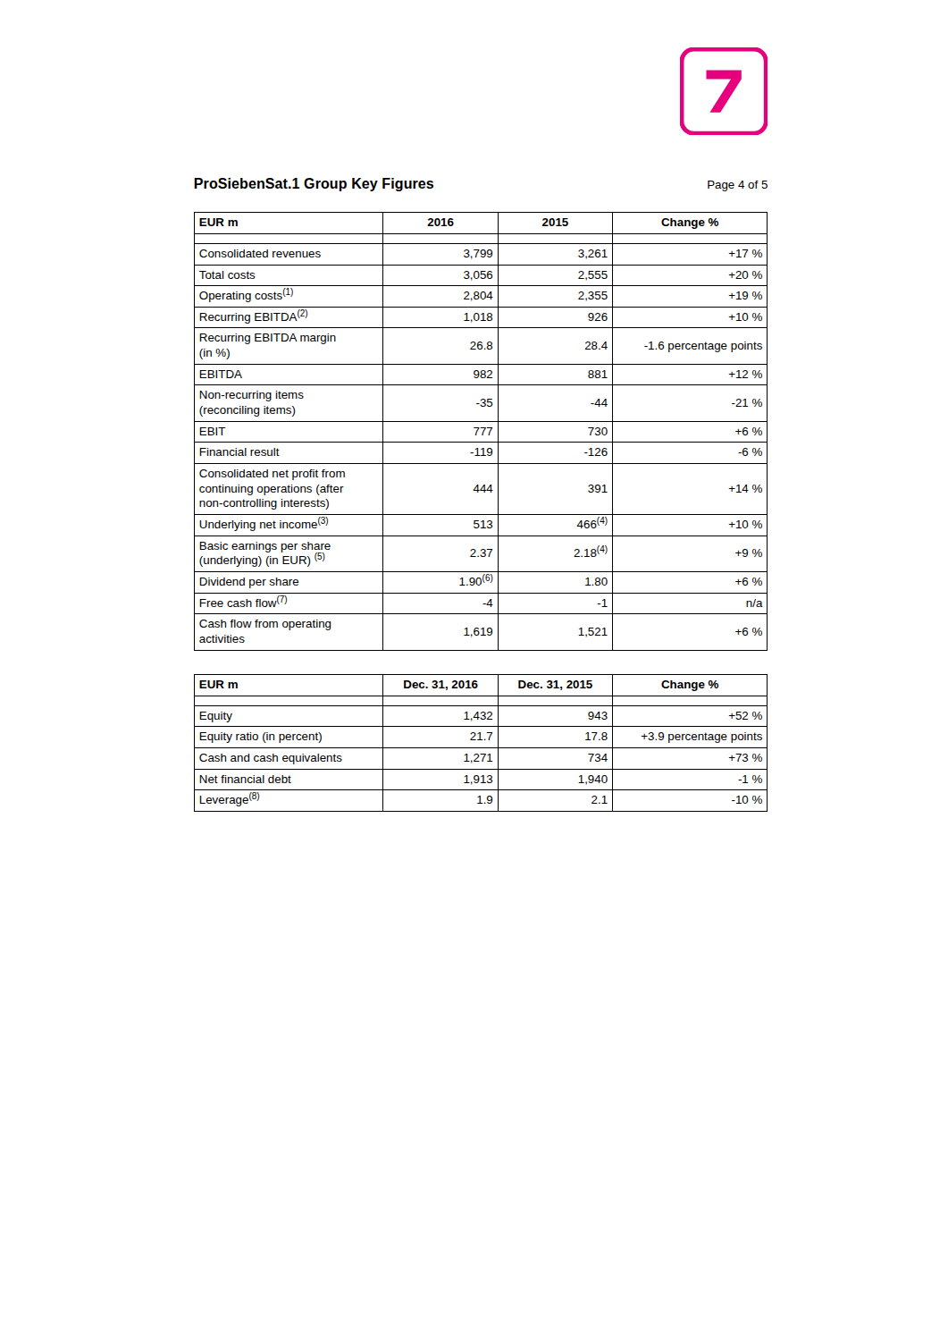ProSiebenSat.1 Group Key Figures
Page 4 of 5
| EUR m | 2016 | 2015 | Change % |
| --- | --- | --- | --- |
| Consolidated revenues | 3,799 | 3,261 | +17 % |
| Total costs | 3,056 | 2,555 | +20 % |
| Operating costs (1) | 2,804 | 2,355 | +19 % |
| Recurring EBITDA (2) | 1,018 | 926 | +10 % |
| Recurring EBITDA margin (in %) | 26.8 | 28.4 | -1.6 percentage points |
| EBITDA | 982 | 881 | +12 % |
| Non-recurring items (reconciling items) | -35 | -44 | -21 % |
| EBIT | 777 | 730 | +6 % |
| Financial result | -119 | -126 | -6 % |
| Consolidated net profit from continuing operations (after non-controlling interests) | 444 | 391 | +14 % |
| Underlying net income (3) | 513 | 466 (4) | +10 % |
| Basic earnings per share (underlying) (in EUR) (5) | 2.37 | 2.18 (4) | +9 % |
| Dividend per share | 1.90 (6) | 1.80 | +6 % |
| Free cash flow (7) | -4 | -1 | n/a |
| Cash flow from operating activities | 1,619 | 1,521 | +6 % |
| EUR m | Dec. 31, 2016 | Dec. 31, 2015 | Change % |
| --- | --- | --- | --- |
| Equity | 1,432 | 943 | +52 % |
| Equity ratio (in percent) | 21.7 | 17.8 | +3.9 percentage points |
| Cash and cash equivalents | 1,271 | 734 | +73 % |
| Net financial debt | 1,913 | 1,940 | -1 % |
| Leverage (8) | 1.9 | 2.1 | -10 % |